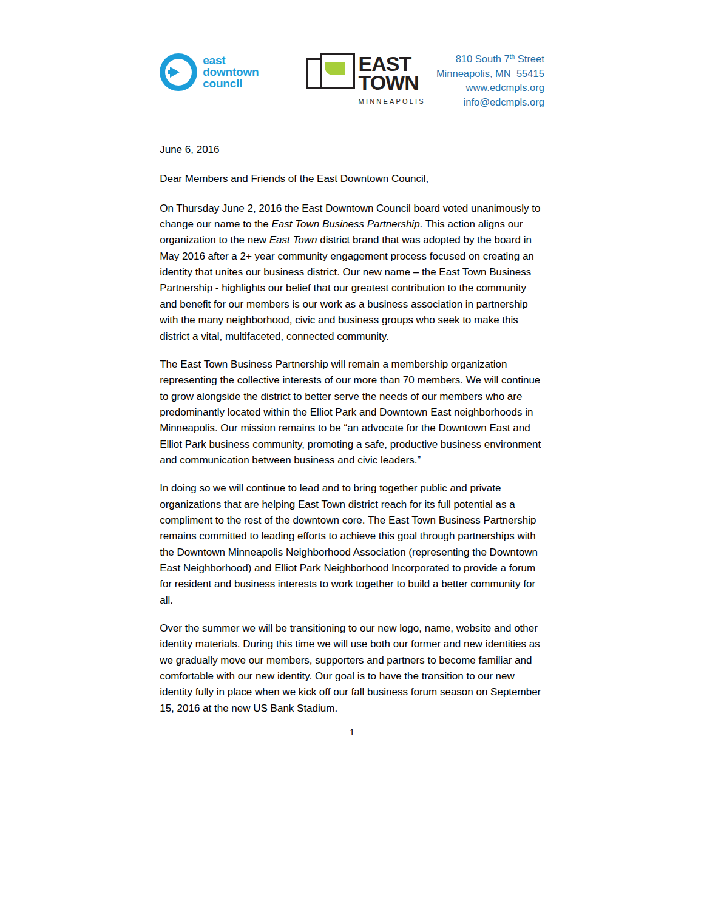east downtown council
East
Town
Minneapolis
810 South 7th Street
Minneapolis, MN 55415
www.edcmpls.org
info@edcmpls.org
June 6, 2016
Dear Members and Friends of the East Downtown Council,
On Thursday June 2, 2016 the East Downtown Council board voted unanimously to change our name to the East Town Business Partnership. This action aligns our organization to the new East Town district brand that was adopted by the board in May 2016 after a 2+ year community engagement process focused on creating an identity that unites our business district. Our new name – the East Town Business Partnership - highlights our belief that our greatest contribution to the community and benefit for our members is our work as a business association in partnership with the many neighborhood, civic and business groups who seek to make this district a vital, multifaceted, connected community.
The East Town Business Partnership will remain a membership organization representing the collective interests of our more than 70 members. We will continue to grow alongside the district to better serve the needs of our members who are predominantly located within the Elliot Park and Downtown East neighborhoods in Minneapolis. Our mission remains to be “an advocate for the Downtown East and Elliot Park business community, promoting a safe, productive business environment and communication between business and civic leaders.”
In doing so we will continue to lead and to bring together public and private organizations that are helping East Town district reach for its full potential as a compliment to the rest of the downtown core. The East Town Business Partnership remains committed to leading efforts to achieve this goal through partnerships with the Downtown Minneapolis Neighborhood Association (representing the Downtown East Neighborhood) and Elliot Park Neighborhood Incorporated to provide a forum for resident and business interests to work together to build a better community for all.
Over the summer we will be transitioning to our new logo, name, website and other identity materials. During this time we will use both our former and new identities as we gradually move our members, supporters and partners to become familiar and comfortable with our new identity. Our goal is to have the transition to our new identity fully in place when we kick off our fall business forum season on September 15, 2016 at the new US Bank Stadium.
1